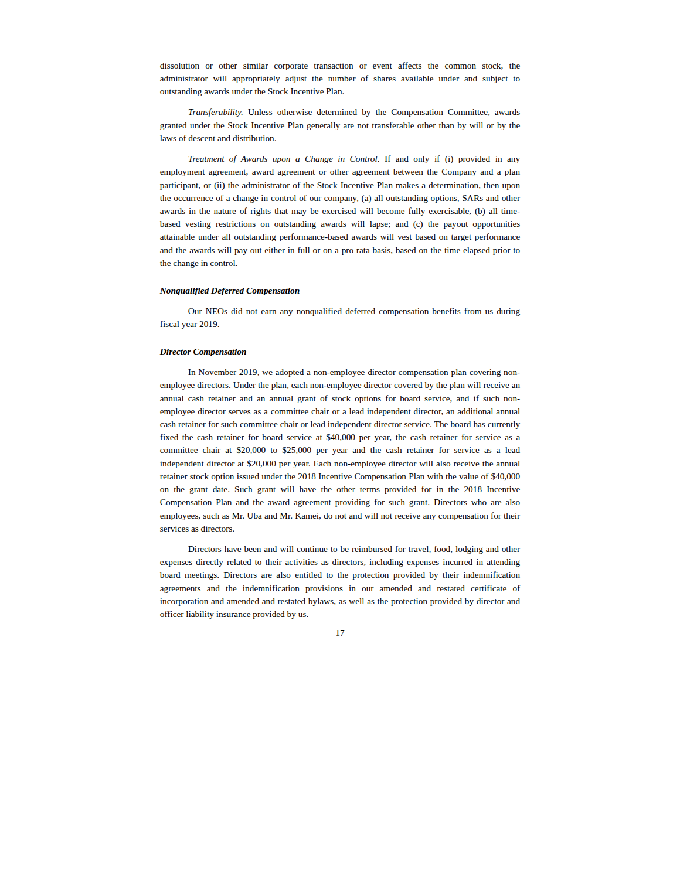dissolution or other similar corporate transaction or event affects the common stock, the administrator will appropriately adjust the number of shares available under and subject to outstanding awards under the Stock Incentive Plan.
Transferability. Unless otherwise determined by the Compensation Committee, awards granted under the Stock Incentive Plan generally are not transferable other than by will or by the laws of descent and distribution.
Treatment of Awards upon a Change in Control. If and only if (i) provided in any employment agreement, award agreement or other agreement between the Company and a plan participant, or (ii) the administrator of the Stock Incentive Plan makes a determination, then upon the occurrence of a change in control of our company, (a) all outstanding options, SARs and other awards in the nature of rights that may be exercised will become fully exercisable, (b) all time-based vesting restrictions on outstanding awards will lapse; and (c) the payout opportunities attainable under all outstanding performance-based awards will vest based on target performance and the awards will pay out either in full or on a pro rata basis, based on the time elapsed prior to the change in control.
Nonqualified Deferred Compensation
Our NEOs did not earn any nonqualified deferred compensation benefits from us during fiscal year 2019.
Director Compensation
In November 2019, we adopted a non-employee director compensation plan covering non-employee directors. Under the plan, each non-employee director covered by the plan will receive an annual cash retainer and an annual grant of stock options for board service, and if such non-employee director serves as a committee chair or a lead independent director, an additional annual cash retainer for such committee chair or lead independent director service. The board has currently fixed the cash retainer for board service at $40,000 per year, the cash retainer for service as a committee chair at $20,000 to $25,000 per year and the cash retainer for service as a lead independent director at $20,000 per year. Each non-employee director will also receive the annual retainer stock option issued under the 2018 Incentive Compensation Plan with the value of $40,000 on the grant date. Such grant will have the other terms provided for in the 2018 Incentive Compensation Plan and the award agreement providing for such grant. Directors who are also employees, such as Mr. Uba and Mr. Kamei, do not and will not receive any compensation for their services as directors.
Directors have been and will continue to be reimbursed for travel, food, lodging and other expenses directly related to their activities as directors, including expenses incurred in attending board meetings. Directors are also entitled to the protection provided by their indemnification agreements and the indemnification provisions in our amended and restated certificate of incorporation and amended and restated bylaws, as well as the protection provided by director and officer liability insurance provided by us.
17